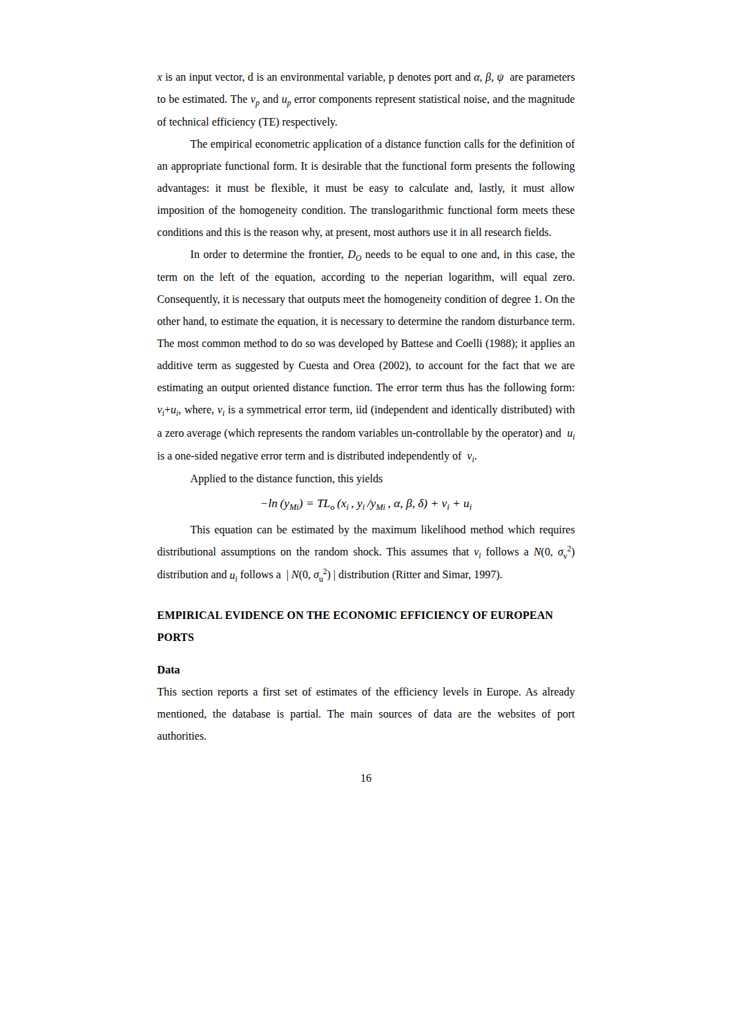x is an input vector, d is an environmental variable, p denotes port and α, β, ψ are parameters to be estimated. The vp and up error components represent statistical noise, and the magnitude of technical efficiency (TE) respectively.
The empirical econometric application of a distance function calls for the definition of an appropriate functional form. It is desirable that the functional form presents the following advantages: it must be flexible, it must be easy to calculate and, lastly, it must allow imposition of the homogeneity condition. The translogarithmic functional form meets these conditions and this is the reason why, at present, most authors use it in all research fields.
In order to determine the frontier, DO needs to be equal to one and, in this case, the term on the left of the equation, according to the neperian logarithm, will equal zero. Consequently, it is necessary that outputs meet the homogeneity condition of degree 1. On the other hand, to estimate the equation, it is necessary to determine the random disturbance term. The most common method to do so was developed by Battese and Coelli (1988); it applies an additive term as suggested by Cuesta and Orea (2002), to account for the fact that we are estimating an output oriented distance function. The error term thus has the following form: vi+ui, where, vi is a symmetrical error term, iid (independent and identically distributed) with a zero average (which represents the random variables un-controllable by the operator) and ui is a one-sided negative error term and is distributed independently of vi.
Applied to the distance function, this yields
−ln (yMi) = TLo (xi , yi /yMi , α, β, δ) + vi + ui
This equation can be estimated by the maximum likelihood method which requires distributional assumptions on the random shock. This assumes that vi follows a N(0, σv 2) distribution and ui follows a | N(0, σu 2) | distribution (Ritter and Simar, 1997).
EMPIRICAL EVIDENCE ON THE ECONOMIC EFFICIENCY OF EUROPEAN PORTS
Data
This section reports a first set of estimates of the efficiency levels in Europe. As already mentioned, the database is partial. The main sources of data are the websites of port authorities.
16